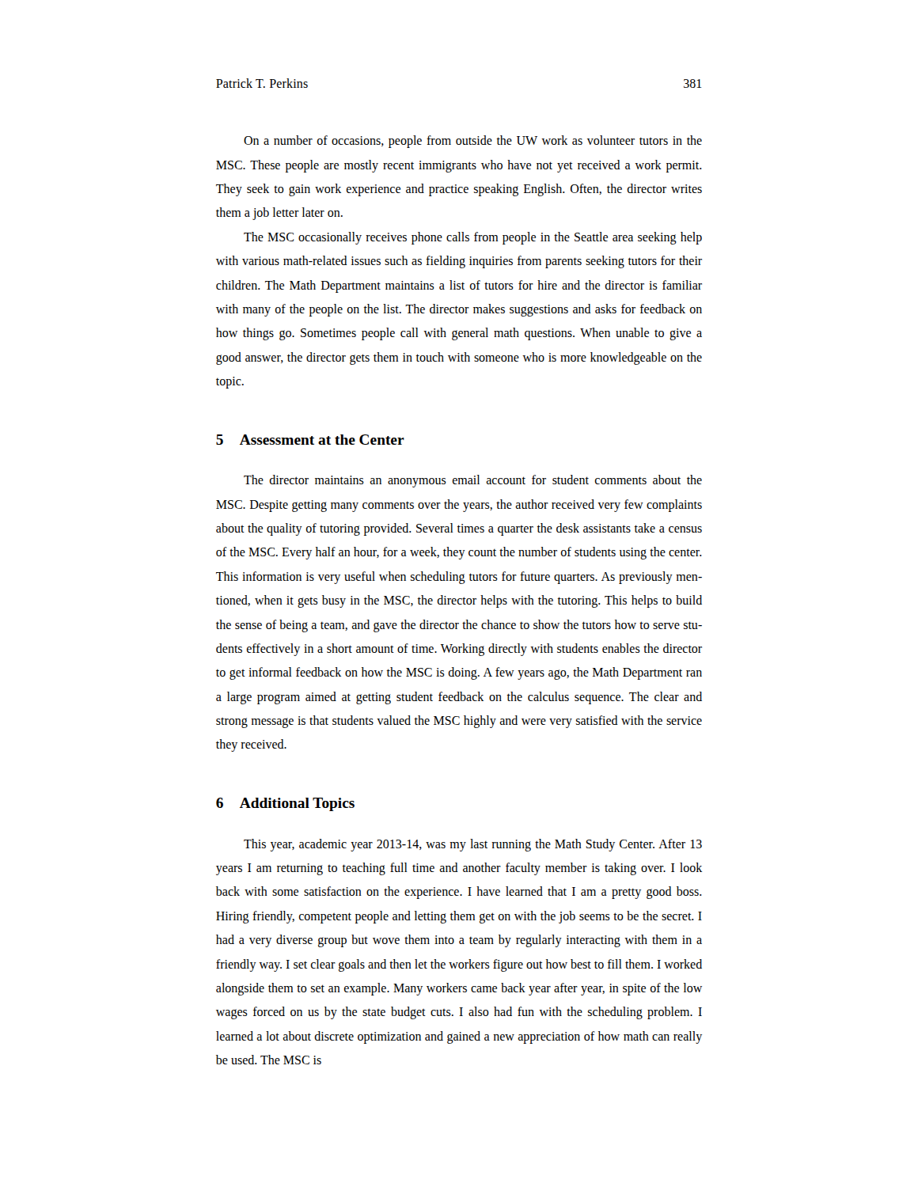Patrick T. Perkins 381
On a number of occasions, people from outside the UW work as volunteer tutors in the MSC. These people are mostly recent immigrants who have not yet received a work permit. They seek to gain work experience and practice speaking English. Often, the director writes them a job letter later on.
The MSC occasionally receives phone calls from people in the Seattle area seeking help with various math-related issues such as fielding inquiries from parents seeking tutors for their children. The Math Department maintains a list of tutors for hire and the director is familiar with many of the people on the list. The director makes suggestions and asks for feedback on how things go. Sometimes people call with general math questions. When unable to give a good answer, the director gets them in touch with someone who is more knowledgeable on the topic.
5 Assessment at the Center
The director maintains an anonymous email account for student comments about the MSC. Despite getting many comments over the years, the author received very few complaints about the quality of tutoring provided. Several times a quarter the desk assistants take a census of the MSC. Every half an hour, for a week, they count the number of students using the center. This information is very useful when scheduling tutors for future quarters. As previously mentioned, when it gets busy in the MSC, the director helps with the tutoring. This helps to build the sense of being a team, and gave the director the chance to show the tutors how to serve students effectively in a short amount of time. Working directly with students enables the director to get informal feedback on how the MSC is doing. A few years ago, the Math Department ran a large program aimed at getting student feedback on the calculus sequence. The clear and strong message is that students valued the MSC highly and were very satisfied with the service they received.
6 Additional Topics
This year, academic year 2013-14, was my last running the Math Study Center. After 13 years I am returning to teaching full time and another faculty member is taking over. I look back with some satisfaction on the experience. I have learned that I am a pretty good boss. Hiring friendly, competent people and letting them get on with the job seems to be the secret. I had a very diverse group but wove them into a team by regularly interacting with them in a friendly way. I set clear goals and then let the workers figure out how best to fill them. I worked alongside them to set an example. Many workers came back year after year, in spite of the low wages forced on us by the state budget cuts. I also had fun with the scheduling problem. I learned a lot about discrete optimization and gained a new appreciation of how math can really be used. The MSC is